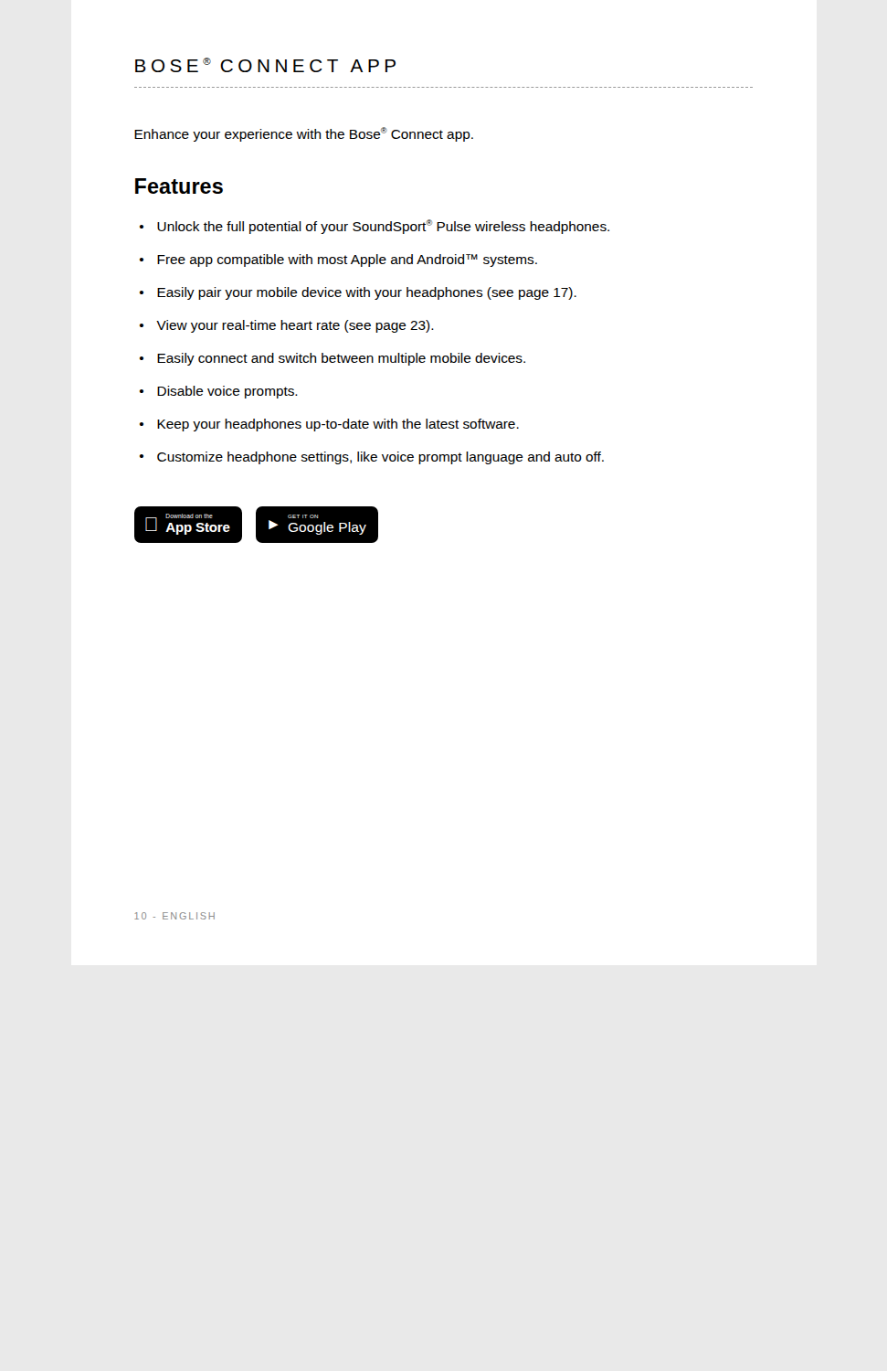Bose® Connect App
Enhance your experience with the Bose® Connect app.
Features
Unlock the full potential of your SoundSport® Pulse wireless headphones.
Free app compatible with most Apple and Android™ systems.
Easily pair your mobile device with your headphones (see page 17).
View your real-time heart rate (see page 23).
Easily connect and switch between multiple mobile devices.
Disable voice prompts.
Keep your headphones up-to-date with the latest software.
Customize headphone settings, like voice prompt language and auto off.
 Download on the App Store ► Get it on Google Play
10 - English